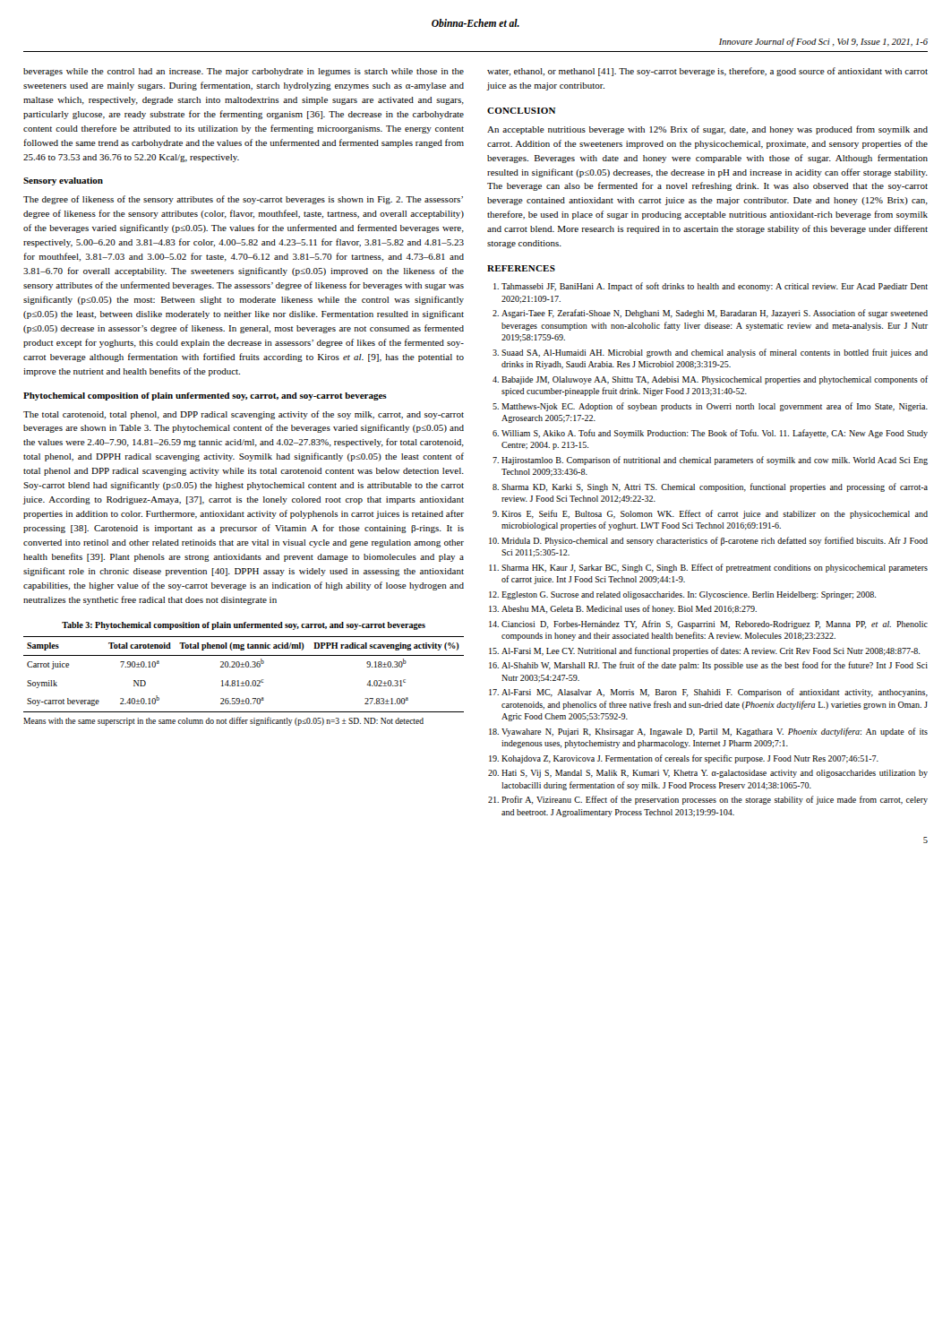Obinna-Echem et al.
Innovare Journal of Food Sci , Vol 9, Issue 1, 2021, 1-6
beverages while the control had an increase. The major carbohydrate in legumes is starch while those in the sweeteners used are mainly sugars. During fermentation, starch hydrolyzing enzymes such as α-amylase and maltase which, respectively, degrade starch into maltodextrins and simple sugars are activated and sugars, particularly glucose, are ready substrate for the fermenting organism [36]. The decrease in the carbohydrate content could therefore be attributed to its utilization by the fermenting microorganisms. The energy content followed the same trend as carbohydrate and the values of the unfermented and fermented samples ranged from 25.46 to 73.53 and 36.76 to 52.20 Kcal/g, respectively.
Sensory evaluation
The degree of likeness of the sensory attributes of the soy-carrot beverages is shown in Fig. 2. The assessors’ degree of likeness for the sensory attributes (color, flavor, mouthfeel, taste, tartness, and overall acceptability) of the beverages varied significantly (p≤0.05). The values for the unfermented and fermented beverages were, respectively, 5.00–6.20 and 3.81–4.83 for color, 4.00–5.82 and 4.23–5.11 for flavor, 3.81–5.82 and 4.81–5.23 for mouthfeel, 3.81–7.03 and 3.00–5.02 for taste, 4.70–6.12 and 3.81–5.70 for tartness, and 4.73–6.81 and 3.81–6.70 for overall acceptability. The sweeteners significantly (p≤0.05) improved on the likeness of the sensory attributes of the unfermented beverages. The assessors’ degree of likeness for beverages with sugar was significantly (p≤0.05) the most: Between slight to moderate likeness while the control was significantly (p≤0.05) the least, between dislike moderately to neither like nor dislike. Fermentation resulted in significant (p≤0.05) decrease in assessor’s degree of likeness. In general, most beverages are not consumed as fermented product except for yoghurts, this could explain the decrease in assessors’ degree of likes of the fermented soy-carrot beverage although fermentation with fortified fruits according to Kiros et al. [9], has the potential to improve the nutrient and health benefits of the product.
Phytochemical composition of plain unfermented soy, carrot, and soy-carrot beverages
The total carotenoid, total phenol, and DPP radical scavenging activity of the soy milk, carrot, and soy-carrot beverages are shown in Table 3. The phytochemical content of the beverages varied significantly (p≤0.05) and the values were 2.40–7.90, 14.81–26.59 mg tannic acid/ml, and 4.02–27.83%, respectively, for total carotenoid, total phenol, and DPPH radical scavenging activity. Soymilk had significantly (p≤0.05) the least content of total phenol and DPP radical scavenging activity while its total carotenoid content was below detection level. Soy-carrot blend had significantly (p≤0.05) the highest phytochemical content and is attributable to the carrot juice. According to Rodriguez-Amaya, [37], carrot is the lonely colored root crop that imparts antioxidant properties in addition to color. Furthermore, antioxidant activity of polyphenols in carrot juices is retained after processing [38]. Carotenoid is important as a precursor of Vitamin A for those containing β-rings. It is converted into retinol and other related retinoids that are vital in visual cycle and gene regulation among other health benefits [39]. Plant phenols are strong antioxidants and prevent damage to biomolecules and play a significant role in chronic disease prevention [40]. DPPH assay is widely used in assessing the antioxidant capabilities, the higher value of the soy-carrot beverage is an indication of high ability of loose hydrogen and neutralizes the synthetic free radical that does not disintegrate in
Table 3: Phytochemical composition of plain unfermented soy, carrot, and soy-carrot beverages
| Samples | Total carotenoid | Total phenol (mg tannic acid/ml) | DPPH radical scavenging activity (%) |
| --- | --- | --- | --- |
| Carrot juice | 7.90±0.10 a | 20.20±0.36 b | 9.18±0.30 b |
| Soymilk | ND | 14.81±0.02 c | 4.02±0.31 c |
| Soy-carrot beverage | 2.40±0.10 b | 26.59±0.70 a | 27.83±1.00 a |
Means with the same superscript in the same column do not differ significantly (p≤0.05) n=3 ± SD. ND: Not detected
water, ethanol, or methanol [41]. The soy-carrot beverage is, therefore, a good source of antioxidant with carrot juice as the major contributor.
Conclusion
An acceptable nutritious beverage with 12% Brix of sugar, date, and honey was produced from soymilk and carrot. Addition of the sweeteners improved on the physicochemical, proximate, and sensory properties of the beverages. Beverages with date and honey were comparable with those of sugar. Although fermentation resulted in significant (p≤0.05) decreases, the decrease in pH and increase in acidity can offer storage stability. The beverage can also be fermented for a novel refreshing drink. It was also observed that the soy-carrot beverage contained antioxidant with carrot juice as the major contributor. Date and honey (12% Brix) can, therefore, be used in place of sugar in producing acceptable nutritious antioxidant-rich beverage from soymilk and carrot blend. More research is required in to ascertain the storage stability of this beverage under different storage conditions.
References
Tahmassebi JF, BaniHani A. Impact of soft drinks to health and economy: A critical review. Eur Acad Paediatr Dent 2020;21:109-17.
Asgari-Taee F, Zerafati-Shoae N, Dehghani M, Sadeghi M, Baradaran H, Jazayeri S. Association of sugar sweetened beverages consumption with non-alcoholic fatty liver disease: A systematic review and meta-analysis. Eur J Nutr 2019;58:1759-69.
Suaad SA, Al-Humaidi AH. Microbial growth and chemical analysis of mineral contents in bottled fruit juices and drinks in Riyadh, Saudi Arabia. Res J Microbiol 2008;3:319-25.
Babajide JM, Olaluwoye AA, Shittu TA, Adebisi MA. Physicochemical properties and phytochemical components of spiced cucumber-pineapple fruit drink. Niger Food J 2013;31:40-52.
Matthews-Njok EC. Adoption of soybean products in Owerri north local government area of Imo State, Nigeria. Agrosearch 2005;7:17-22.
William S, Akiko A. Tofu and Soymilk Production: The Book of Tofu. Vol. 11. Lafayette, CA: New Age Food Study Centre; 2004. p. 213-15.
Hajirostamloo B. Comparison of nutritional and chemical parameters of soymilk and cow milk. World Acad Sci Eng Technol 2009;33:436-8.
Sharma KD, Karki S, Singh N, Attri TS. Chemical composition, functional properties and processing of carrot-a review. J Food Sci Technol 2012;49:22-32.
Kiros E, Seifu E, Bultosa G, Solomon WK. Effect of carrot juice and stabilizer on the physicochemical and microbiological properties of yoghurt. LWT Food Sci Technol 2016;69:191-6.
Mridula D. Physico-chemical and sensory characteristics of β-carotene rich defatted soy fortified biscuits. Afr J Food Sci 2011;5:305-12.
Sharma HK, Kaur J, Sarkar BC, Singh C, Singh B. Effect of pretreatment conditions on physicochemical parameters of carrot juice. Int J Food Sci Technol 2009;44:1-9.
Eggleston G. Sucrose and related oligosaccharides. In: Glycoscience. Berlin Heidelberg: Springer; 2008.
Abeshu MA, Geleta B. Medicinal uses of honey. Biol Med 2016;8:279.
Cianciosi D, Forbes-Hernández TY, Afrin S, Gasparrini M, Reboredo-Rodriguez P, Manna PP, et al. Phenolic compounds in honey and their associated health benefits: A review. Molecules 2018;23:2322.
Al-Farsi M, Lee CY. Nutritional and functional properties of dates: A review. Crit Rev Food Sci Nutr 2008;48:877-8.
Al-Shahib W, Marshall RJ. The fruit of the date palm: Its possible use as the best food for the future? Int J Food Sci Nutr 2003;54:247-59.
Al-Farsi MC, Alasalvar A, Morris M, Baron F, Shahidi F. Comparison of antioxidant activity, anthocyanins, carotenoids, and phenolics of three native fresh and sun-dried date (Phoenix dactylifera L.) varieties grown in Oman. J Agric Food Chem 2005;53:7592-9.
Vyawahare N, Pujari R, Khsirsagar A, Ingawale D, Partil M, Kagathara V. Phoenix dactylifera: An update of its indegenous uses, phytochemistry and pharmacology. Internet J Pharm 2009;7:1.
Kohajdova Z, Karovicova J. Fermentation of cereals for specific purpose. J Food Nutr Res 2007;46:51-7.
Hati S, Vij S, Mandal S, Malik R, Kumari V, Khetra Y. α-galactosidase activity and oligosaccharides utilization by lactobacilli during fermentation of soy milk. J Food Process Preserv 2014;38:1065-70.
Profir A, Vizireanu C. Effect of the preservation processes on the storage stability of juice made from carrot, celery and beetroot. J Agroalimentary Process Technol 2013;19:99-104.
5